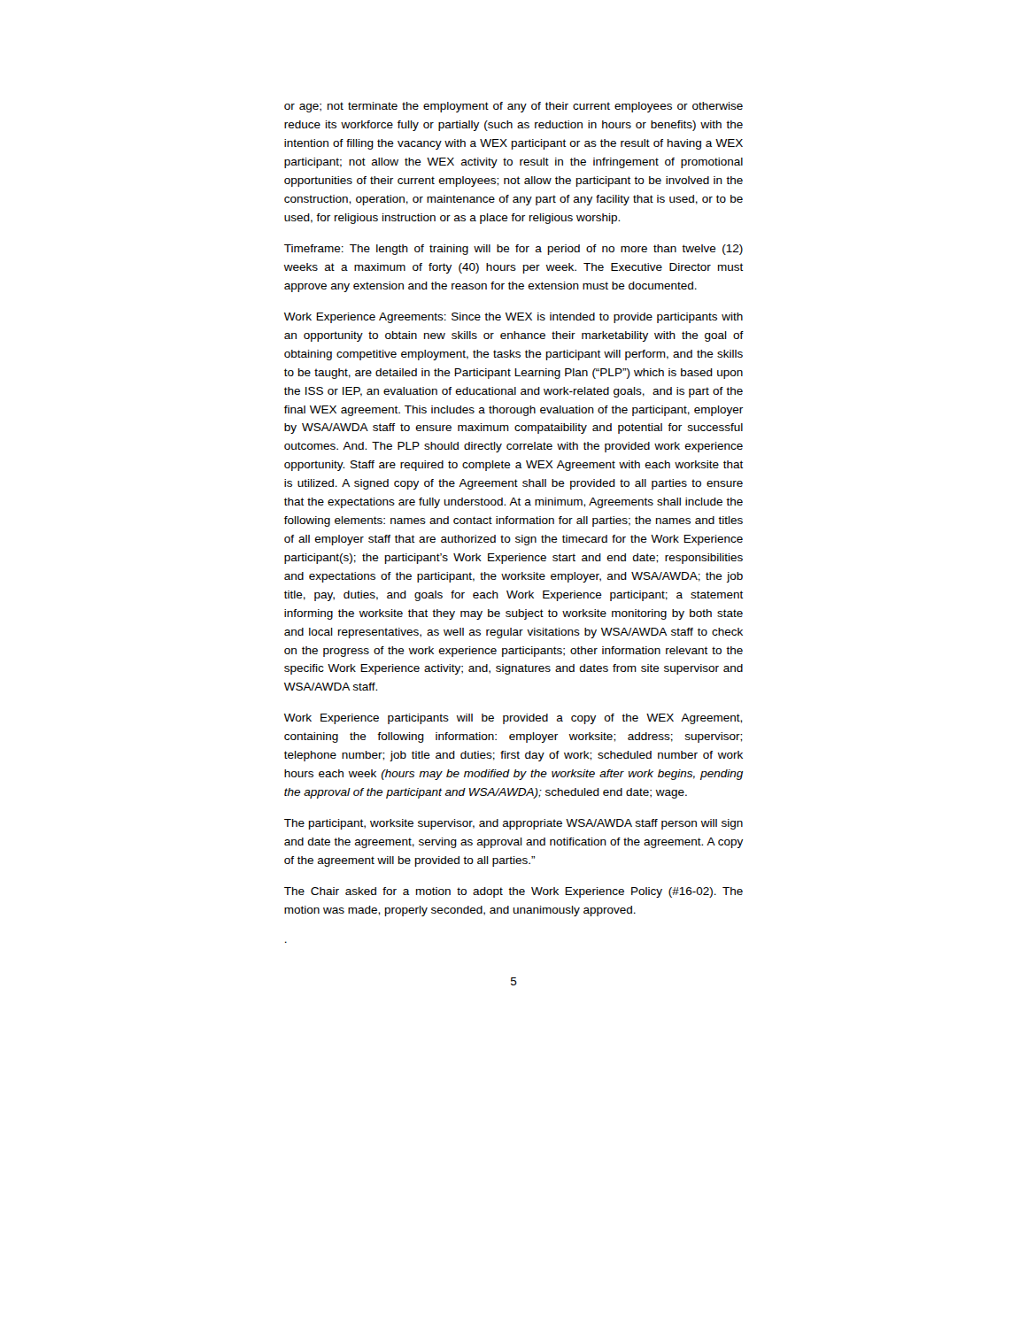or age; not terminate the employment of any of their current employees or otherwise reduce its workforce fully or partially (such as reduction in hours or benefits) with the intention of filling the vacancy with a WEX participant or as the result of having a WEX participant; not allow the WEX activity to result in the infringement of promotional opportunities of their current employees; not allow the participant to be involved in the construction, operation, or maintenance of any part of any facility that is used, or to be used, for religious instruction or as a place for religious worship.
Timeframe: The length of training will be for a period of no more than twelve (12) weeks at a maximum of forty (40) hours per week. The Executive Director must approve any extension and the reason for the extension must be documented.
Work Experience Agreements: Since the WEX is intended to provide participants with an opportunity to obtain new skills or enhance their marketability with the goal of obtaining competitive employment, the tasks the participant will perform, and the skills to be taught, are detailed in the Participant Learning Plan (“PLP”) which is based upon the ISS or IEP, an evaluation of educational and work-related goals, and is part of the final WEX agreement. This includes a thorough evaluation of the participant, employer by WSA/AWDA staff to ensure maximum compataibility and potential for successful outcomes. And. The PLP should directly correlate with the provided work experience opportunity. Staff are required to complete a WEX Agreement with each worksite that is utilized. A signed copy of the Agreement shall be provided to all parties to ensure that the expectations are fully understood. At a minimum, Agreements shall include the following elements: names and contact information for all parties; the names and titles of all employer staff that are authorized to sign the timecard for the Work Experience participant(s); the participant’s Work Experience start and end date; responsibilities and expectations of the participant, the worksite employer, and WSA/AWDA; the job title, pay, duties, and goals for each Work Experience participant; a statement informing the worksite that they may be subject to worksite monitoring by both state and local representatives, as well as regular visitations by WSA/AWDA staff to check on the progress of the work experience participants; other information relevant to the specific Work Experience activity; and, signatures and dates from site supervisor and WSA/AWDA staff.
Work Experience participants will be provided a copy of the WEX Agreement, containing the following information: employer worksite; address; supervisor; telephone number; job title and duties; first day of work; scheduled number of work hours each week (hours may be modified by the worksite after work begins, pending the approval of the participant and WSA/AWDA); scheduled end date; wage.
The participant, worksite supervisor, and appropriate WSA/AWDA staff person will sign and date the agreement, serving as approval and notification of the agreement. A copy of the agreement will be provided to all parties.”
The Chair asked for a motion to adopt the Work Experience Policy (#16-02). The motion was made, properly seconded, and unanimously approved.
.
5